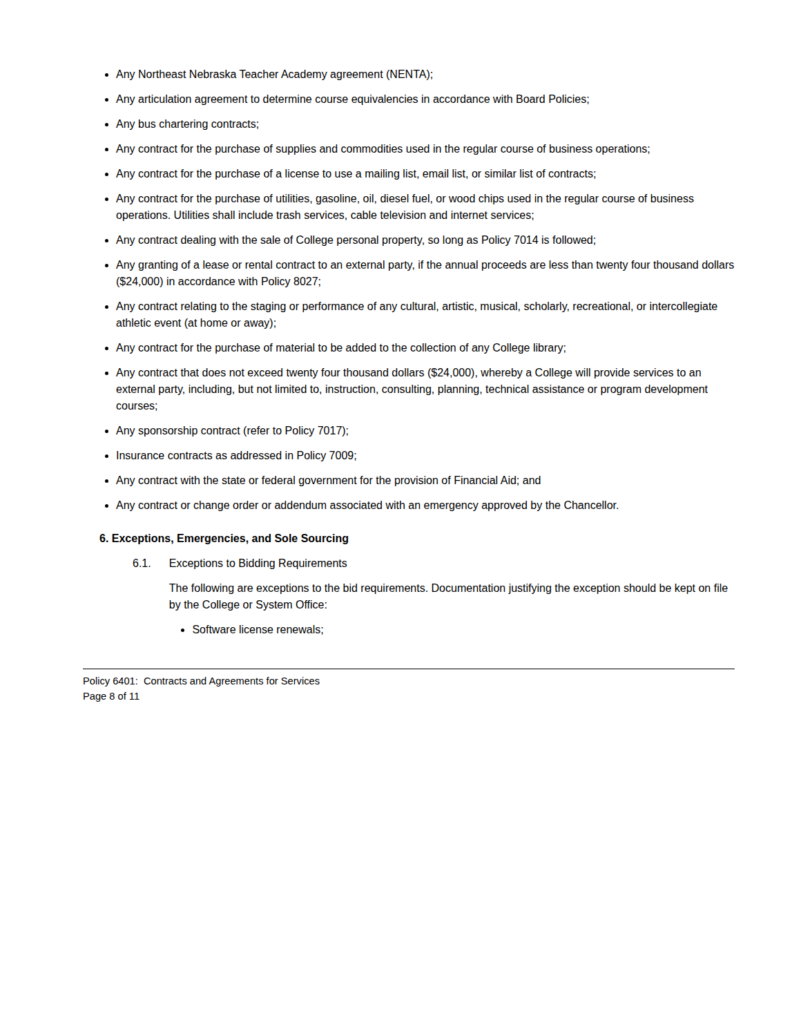Any Northeast Nebraska Teacher Academy agreement (NENTA);
Any articulation agreement to determine course equivalencies in accordance with Board Policies;
Any bus chartering contracts;
Any contract for the purchase of supplies and commodities used in the regular course of business operations;
Any contract for the purchase of a license to use a mailing list, email list, or similar list of contracts;
Any contract for the purchase of utilities, gasoline, oil, diesel fuel, or wood chips used in the regular course of business operations. Utilities shall include trash services, cable television and internet services;
Any contract dealing with the sale of College personal property, so long as Policy 7014 is followed;
Any granting of a lease or rental contract to an external party, if the annual proceeds are less than twenty four thousand dollars ($24,000) in accordance with Policy 8027;
Any contract relating to the staging or performance of any cultural, artistic, musical, scholarly, recreational, or intercollegiate athletic event (at home or away);
Any contract for the purchase of material to be added to the collection of any College library;
Any contract that does not exceed twenty four thousand dollars ($24,000), whereby a College will provide services to an external party, including, but not limited to, instruction, consulting, planning, technical assistance or program development courses;
Any sponsorship contract (refer to Policy 7017);
Insurance contracts as addressed in Policy 7009;
Any contract with the state or federal government for the provision of Financial Aid; and
Any contract or change order or addendum associated with an emergency approved by the Chancellor.
Exceptions, Emergencies, and Sole Sourcing
6.1. Exceptions to Bidding Requirements
The following are exceptions to the bid requirements. Documentation justifying the exception should be kept on file by the College or System Office:
Software license renewals;
Policy 6401: Contracts and Agreements for Services
Page 8 of 11